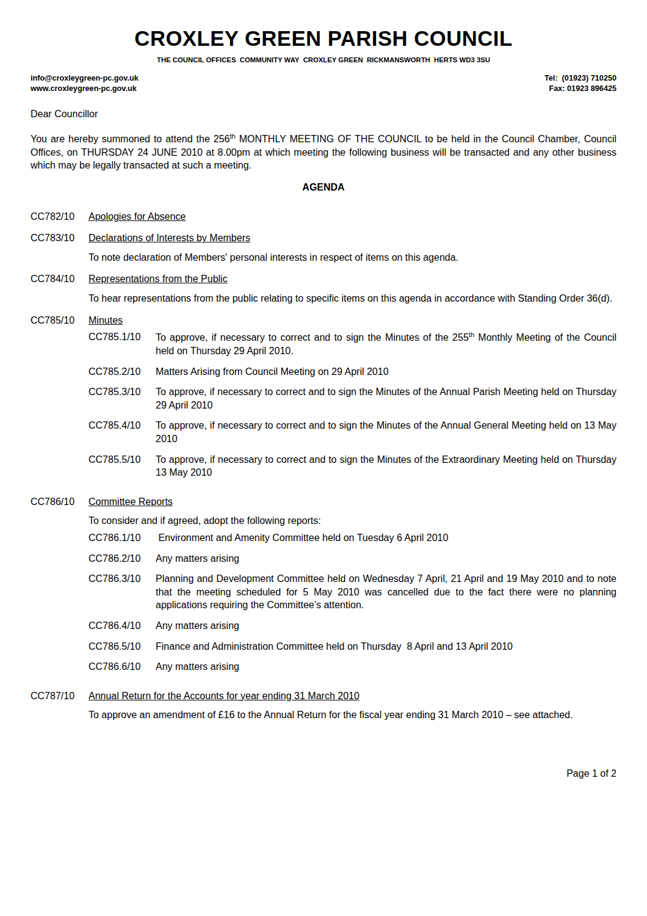CROXLEY GREEN PARISH COUNCIL
THE COUNCIL OFFICES COMMUNITY WAY CROXLEY GREEN RICKMANSWORTH HERTS WD3 3SU
| info@croxleygreen-pc.gov.uk | Tel: (01923) 710250 |
| www.croxleygreen-pc.gov.uk | Fax: 01923 896425 |
Dear Councillor
You are hereby summoned to attend the 256th MONTHLY MEETING OF THE COUNCIL to be held in the Council Chamber, Council Offices, on THURSDAY 24 JUNE 2010 at 8.00pm at which meeting the following business will be transacted and any other business which may be legally transacted at such a meeting.
AGENDA
| CC782/10 | Apologies for Absence |
| CC783/10 | Declarations of Interests by Members To note declaration of Members' personal interests in respect of items on this agenda. |
| CC784/10 | Representations from the Public To hear representations from the public relating to specific items on this agenda in accordance with Standing Order 36(d). |
| CC785/10 | Minutes / CC785.1/10 / To approve, if necessary to correct and to sign the Minutes of the 255 th Monthly Meeting of the Council held on Thursday 29 April 2010. / / CC785.2/10 / Matters Arising from Council Meeting on 29 April 2010 / / CC785.3/10 / To approve, if necessary to correct and to sign the Minutes of the Annual Parish Meeting held on Thursday 29 April 2010 / / CC785.4/10 / To approve, if necessary to correct and to sign the Minutes of the Annual General Meeting held on 13 May 2010 / / CC785.5/10 / To approve, if necessary to correct and to sign the Minutes of the Extraordinary Meeting held on Thursday 13 May 2010 / |
| CC786/10 | Committee Reports To consider and if agreed, adopt the following reports: / CC786.1/10 / Environment and Amenity Committee held on Tuesday 6 April 2010 / / CC786.2/10 / Any matters arising / / CC786.3/10 / Planning and Development Committee held on Wednesday 7 April, 21 April and 19 May 2010 and to note that the meeting scheduled for 5 May 2010 was cancelled due to the fact there were no planning applications requiring the Committee’s attention. / / CC786.4/10 / Any matters arising / / CC786.5/10 / Finance and Administration Committee held on Thursday 8 April and 13 April 2010 / / CC786.6/10 / Any matters arising / |
| CC787/10 | Annual Return for the Accounts for year ending 31 March 2010 To approve an amendment of £16 to the Annual Return for the fiscal year ending 31 March 2010 – see attached. |
Page 1 of 2